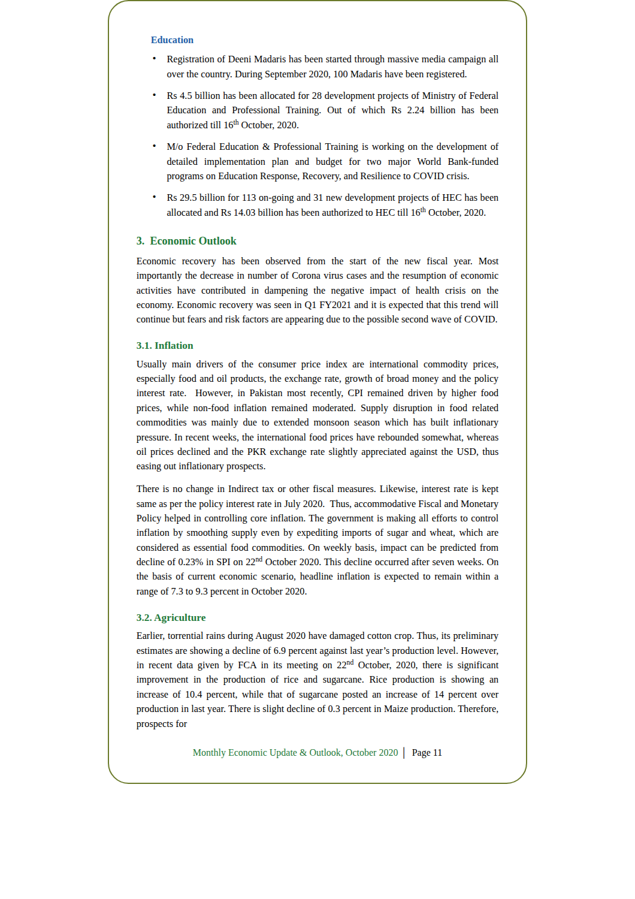Education
Registration of Deeni Madaris has been started through massive media campaign all over the country. During September 2020, 100 Madaris have been registered.
Rs 4.5 billion has been allocated for 28 development projects of Ministry of Federal Education and Professional Training. Out of which Rs 2.24 billion has been authorized till 16th October, 2020.
M/o Federal Education & Professional Training is working on the development of detailed implementation plan and budget for two major World Bank-funded programs on Education Response, Recovery, and Resilience to COVID crisis.
Rs 29.5 billion for 113 on-going and 31 new development projects of HEC has been allocated and Rs 14.03 billion has been authorized to HEC till 16th October, 2020.
3. Economic Outlook
Economic recovery has been observed from the start of the new fiscal year. Most importantly the decrease in number of Corona virus cases and the resumption of economic activities have contributed in dampening the negative impact of health crisis on the economy. Economic recovery was seen in Q1 FY2021 and it is expected that this trend will continue but fears and risk factors are appearing due to the possible second wave of COVID.
3.1. Inflation
Usually main drivers of the consumer price index are international commodity prices, especially food and oil products, the exchange rate, growth of broad money and the policy interest rate. However, in Pakistan most recently, CPI remained driven by higher food prices, while non-food inflation remained moderated. Supply disruption in food related commodities was mainly due to extended monsoon season which has built inflationary pressure. In recent weeks, the international food prices have rebounded somewhat, whereas oil prices declined and the PKR exchange rate slightly appreciated against the USD, thus easing out inflationary prospects.
There is no change in Indirect tax or other fiscal measures. Likewise, interest rate is kept same as per the policy interest rate in July 2020. Thus, accommodative Fiscal and Monetary Policy helped in controlling core inflation. The government is making all efforts to control inflation by smoothing supply even by expediting imports of sugar and wheat, which are considered as essential food commodities. On weekly basis, impact can be predicted from decline of 0.23% in SPI on 22nd October 2020. This decline occurred after seven weeks. On the basis of current economic scenario, headline inflation is expected to remain within a range of 7.3 to 9.3 percent in October 2020.
3.2. Agriculture
Earlier, torrential rains during August 2020 have damaged cotton crop. Thus, its preliminary estimates are showing a decline of 6.9 percent against last year’s production level. However, in recent data given by FCA in its meeting on 22nd October, 2020, there is significant improvement in the production of rice and sugarcane. Rice production is showing an increase of 10.4 percent, while that of sugarcane posted an increase of 14 percent over production in last year. There is slight decline of 0.3 percent in Maize production. Therefore, prospects for
Monthly Economic Update & Outlook, October 2020 │ Page 11